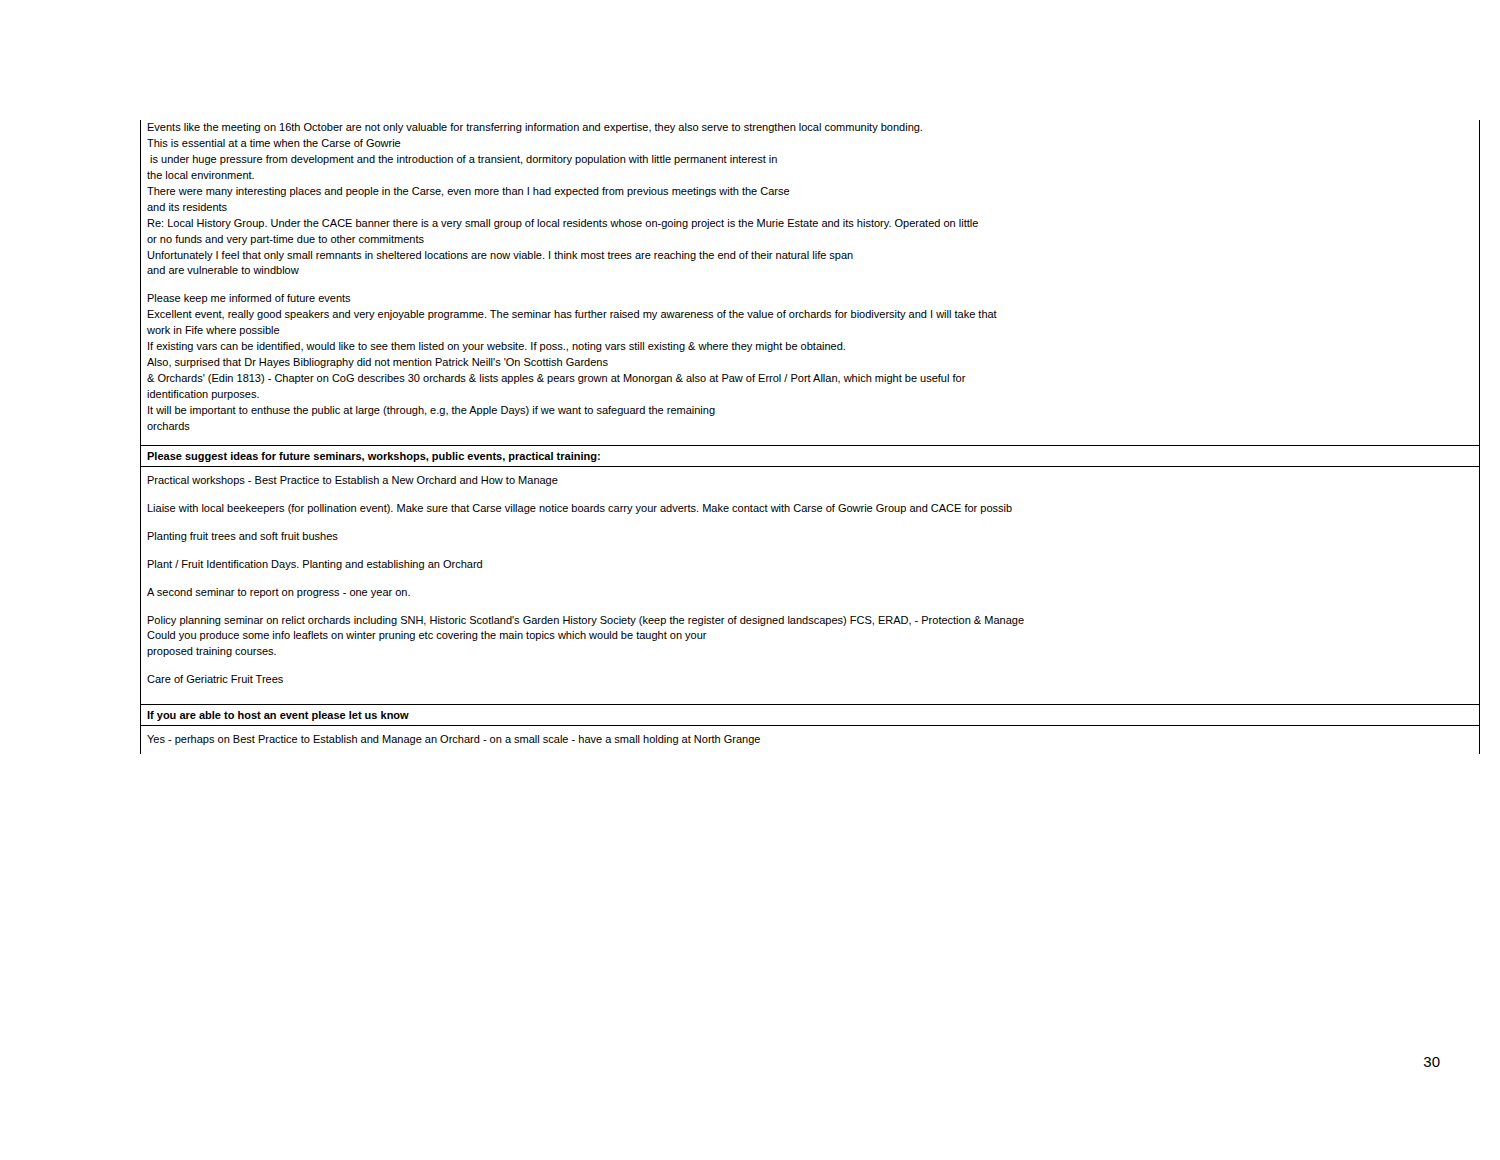Events like the meeting on 16th October are not only valuable for transferring information and expertise, they also serve to strengthen local community bonding.
This is essential at a time when the Carse of Gowrie
is under huge pressure from development and the introduction of a transient, dormitory population with little permanent interest in
the local environment.
There were many interesting places and people in the Carse, even more than I had expected from previous meetings with the Carse
and its residents
Re: Local History Group. Under the CACE banner there is a very small group of local residents whose on-going project is the Murie Estate and its history. Operated on little
or no funds and very part-time due to other commitments
Unfortunately I feel that only small remnants in sheltered locations are now viable. I think most trees are reaching the end of their natural life span
and are vulnerable to windblow
Please keep me informed of future events
Excellent event, really good speakers and very enjoyable programme. The seminar has further raised my awareness of the value of orchards for biodiversity and I will take that
work in Fife where possible
If existing vars can be identified, would like to see them listed on your website. If poss., noting vars still existing & where they might be obtained.
Also, surprised that Dr Hayes Bibliography did not mention Patrick Neill's 'On Scottish Gardens
& Orchards' (Edin 1813) - Chapter on CoG describes 30 orchards & lists apples & pears grown at Monorgan & also at Paw of Errol / Port Allan, which might be useful for
identification purposes.
It will be important to enthuse the public at large (through, e.g, the Apple Days) if we want to safeguard the remaining
orchards
Please suggest ideas for future seminars, workshops, public events, practical training:
Practical workshops - Best Practice to Establish a New Orchard and How to Manage
Liaise with local beekeepers (for pollination event). Make sure that Carse village notice boards carry your adverts. Make contact with Carse of Gowrie Group and CACE for possib
Planting fruit trees and soft fruit bushes
Plant / Fruit Identification Days. Planting and establishing an Orchard
A second seminar to report on progress - one year on.
Policy planning seminar on relict orchards including SNH, Historic Scotland's Garden History Society (keep the register of designed landscapes) FCS, ERAD, - Protection & Manage
Could you produce some info leaflets on winter pruning etc covering the main topics which would be taught on your
proposed training courses.
Care of Geriatric Fruit Trees
If you are able to host an event please let us know
Yes - perhaps on Best Practice to Establish and Manage an Orchard - on a small scale - have a small holding at North Grange
30